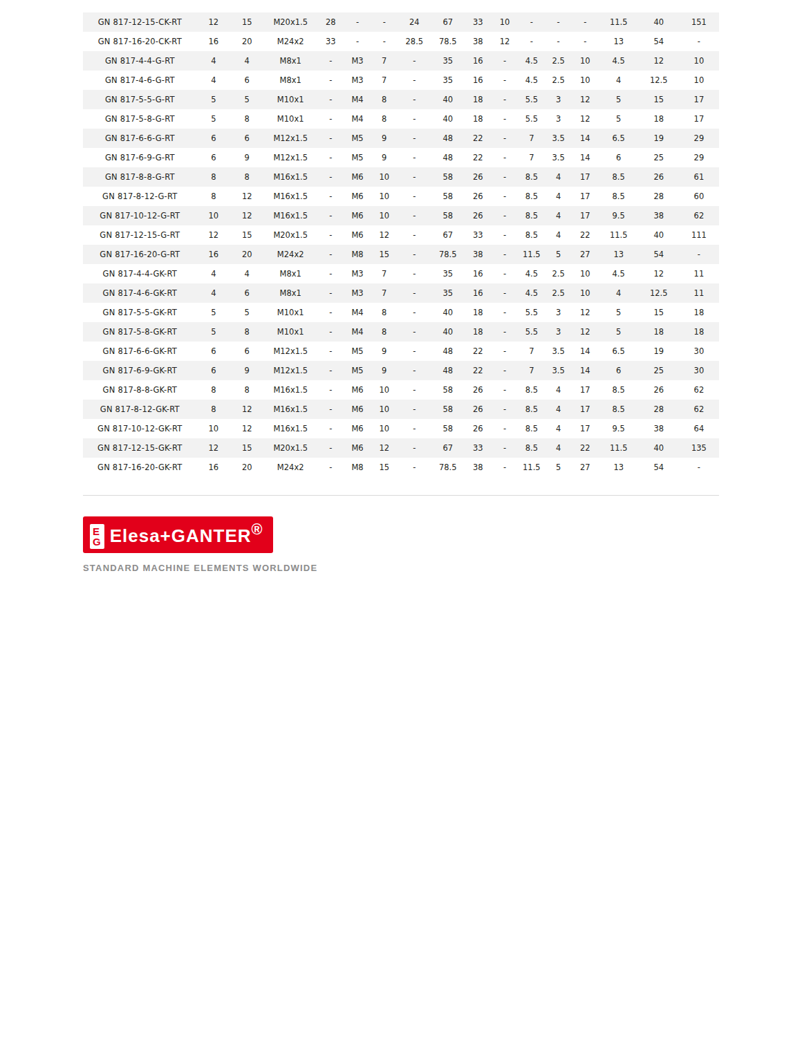| GN 817-12-15-CK-RT | 12 | 15 | M20x1.5 | 28 | - | - | 24 | 67 | 33 | 10 | - | - | - | 11.5 | 40 | 151 |
| GN 817-16-20-CK-RT | 16 | 20 | M24x2 | 33 | - | - | 28.5 | 78.5 | 38 | 12 | - | - | - | 13 | 54 | - |
| GN 817-4-4-G-RT | 4 | 4 | M8x1 | - | M3 | 7 | - | 35 | 16 | - | 4.5 | 2.5 | 10 | 4.5 | 12 | 10 |
| GN 817-4-6-G-RT | 4 | 6 | M8x1 | - | M3 | 7 | - | 35 | 16 | - | 4.5 | 2.5 | 10 | 4 | 12.5 | 10 |
| GN 817-5-5-G-RT | 5 | 5 | M10x1 | - | M4 | 8 | - | 40 | 18 | - | 5.5 | 3 | 12 | 5 | 15 | 17 |
| GN 817-5-8-G-RT | 5 | 8 | M10x1 | - | M4 | 8 | - | 40 | 18 | - | 5.5 | 3 | 12 | 5 | 18 | 17 |
| GN 817-6-6-G-RT | 6 | 6 | M12x1.5 | - | M5 | 9 | - | 48 | 22 | - | 7 | 3.5 | 14 | 6.5 | 19 | 29 |
| GN 817-6-9-G-RT | 6 | 9 | M12x1.5 | - | M5 | 9 | - | 48 | 22 | - | 7 | 3.5 | 14 | 6 | 25 | 29 |
| GN 817-8-8-G-RT | 8 | 8 | M16x1.5 | - | M6 | 10 | - | 58 | 26 | - | 8.5 | 4 | 17 | 8.5 | 26 | 61 |
| GN 817-8-12-G-RT | 8 | 12 | M16x1.5 | - | M6 | 10 | - | 58 | 26 | - | 8.5 | 4 | 17 | 8.5 | 28 | 60 |
| GN 817-10-12-G-RT | 10 | 12 | M16x1.5 | - | M6 | 10 | - | 58 | 26 | - | 8.5 | 4 | 17 | 9.5 | 38 | 62 |
| GN 817-12-15-G-RT | 12 | 15 | M20x1.5 | - | M6 | 12 | - | 67 | 33 | - | 8.5 | 4 | 22 | 11.5 | 40 | 111 |
| GN 817-16-20-G-RT | 16 | 20 | M24x2 | - | M8 | 15 | - | 78.5 | 38 | - | 11.5 | 5 | 27 | 13 | 54 | - |
| GN 817-4-4-GK-RT | 4 | 4 | M8x1 | - | M3 | 7 | - | 35 | 16 | - | 4.5 | 2.5 | 10 | 4.5 | 12 | 11 |
| GN 817-4-6-GK-RT | 4 | 6 | M8x1 | - | M3 | 7 | - | 35 | 16 | - | 4.5 | 2.5 | 10 | 4 | 12.5 | 11 |
| GN 817-5-5-GK-RT | 5 | 5 | M10x1 | - | M4 | 8 | - | 40 | 18 | - | 5.5 | 3 | 12 | 5 | 15 | 18 |
| GN 817-5-8-GK-RT | 5 | 8 | M10x1 | - | M4 | 8 | - | 40 | 18 | - | 5.5 | 3 | 12 | 5 | 18 | 18 |
| GN 817-6-6-GK-RT | 6 | 6 | M12x1.5 | - | M5 | 9 | - | 48 | 22 | - | 7 | 3.5 | 14 | 6.5 | 19 | 30 |
| GN 817-6-9-GK-RT | 6 | 9 | M12x1.5 | - | M5 | 9 | - | 48 | 22 | - | 7 | 3.5 | 14 | 6 | 25 | 30 |
| GN 817-8-8-GK-RT | 8 | 8 | M16x1.5 | - | M6 | 10 | - | 58 | 26 | - | 8.5 | 4 | 17 | 8.5 | 26 | 62 |
| GN 817-8-12-GK-RT | 8 | 12 | M16x1.5 | - | M6 | 10 | - | 58 | 26 | - | 8.5 | 4 | 17 | 8.5 | 28 | 62 |
| GN 817-10-12-GK-RT | 10 | 12 | M16x1.5 | - | M6 | 10 | - | 58 | 26 | - | 8.5 | 4 | 17 | 9.5 | 38 | 64 |
| GN 817-12-15-GK-RT | 12 | 15 | M20x1.5 | - | M6 | 12 | - | 67 | 33 | - | 8.5 | 4 | 22 | 11.5 | 40 | 135 |
| GN 817-16-20-GK-RT | 16 | 20 | M24x2 | - | M8 | 15 | - | 78.5 | 38 | - | 11.5 | 5 | 27 | 13 | 54 | - |
E
G Elesa+GANTER®
STANDARD MACHINE ELEMENTS WORLDWIDE